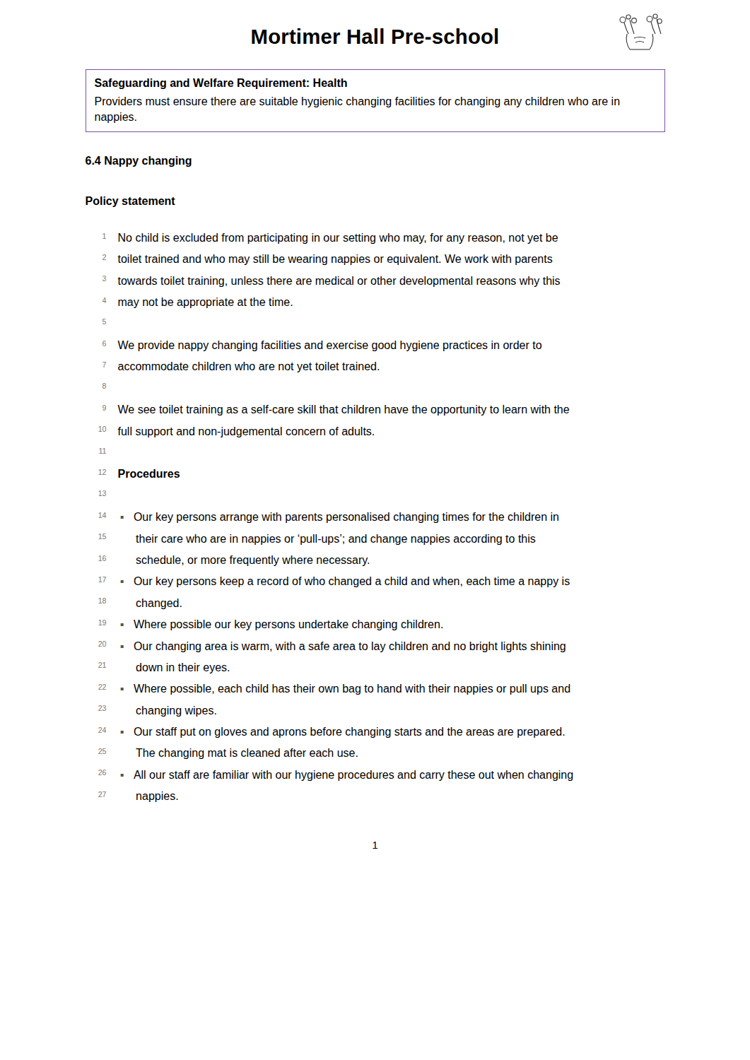Mortimer Hall Pre-school
Safeguarding and Welfare Requirement: Health
Providers must ensure there are suitable hygienic changing facilities for changing any children who are in nappies.
6.4 Nappy changing
Policy statement
No child is excluded from participating in our setting who may, for any reason, not yet be
toilet trained and who may still be wearing nappies or equivalent. We work with parents
towards toilet training, unless there are medical or other developmental reasons why this
may not be appropriate at the time.
We provide nappy changing facilities and exercise good hygiene practices in order to
accommodate children who are not yet toilet trained.
We see toilet training as a self-care skill that children have the opportunity to learn with the
full support and non-judgemental concern of adults.
Procedures
▪Our key persons arrange with parents personalised changing times for the children in
their care who are in nappies or ‘pull-ups’; and change nappies according to this
schedule, or more frequently where necessary.
▪Our key persons keep a record of who changed a child and when, each time a nappy is
changed.
▪Where possible our key persons undertake changing children.
▪Our changing area is warm, with a safe area to lay children and no bright lights shining
down in their eyes.
▪Where possible, each child has their own bag to hand with their nappies or pull ups and
changing wipes.
▪Our staff put on gloves and aprons before changing starts and the areas are prepared.
The changing mat is cleaned after each use.
▪All our staff are familiar with our hygiene procedures and carry these out when changing
nappies.
1